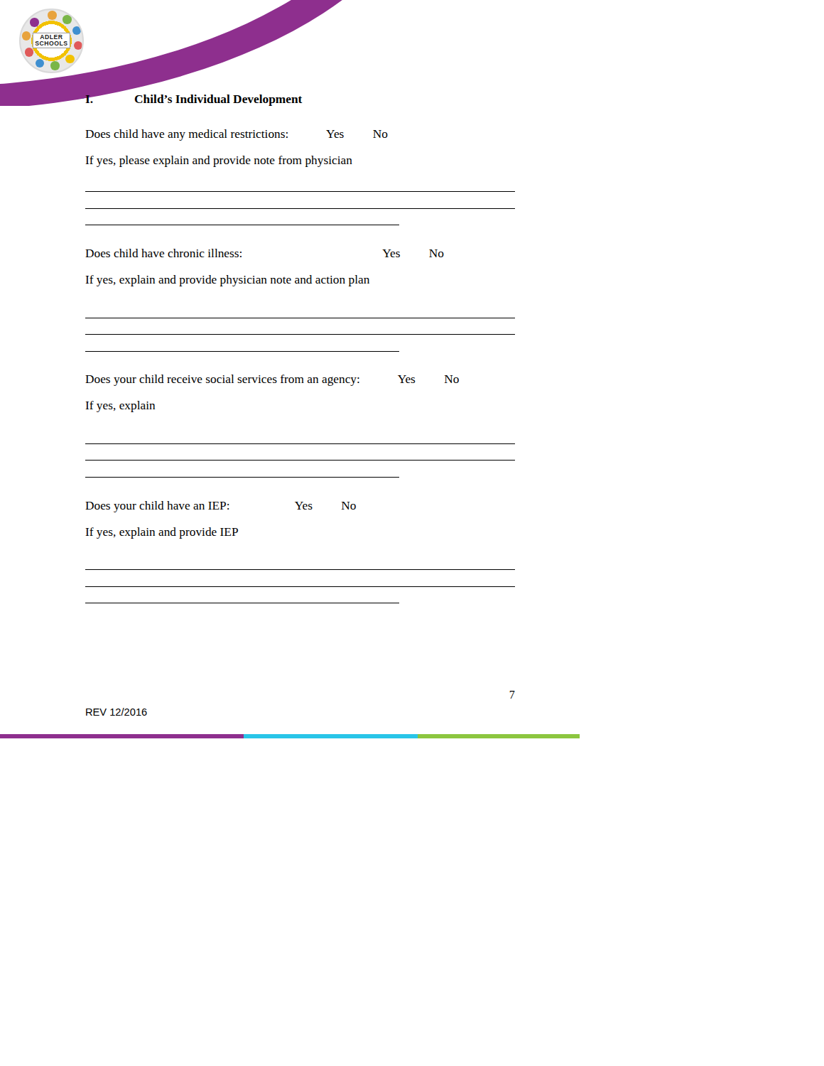ADLER
SCHOOLS
I. Child’s Individual Development
Does child have any medical restrictions:YesNo
If yes, please explain and provide note from physician
Does child have chronic illness:YesNo
If yes, explain and provide physician note and action plan
Does your child receive social services from an agency:YesNo
If yes, explain
Does your child have an IEP:YesNo
If yes, explain and provide IEP
7
REV 12/2016